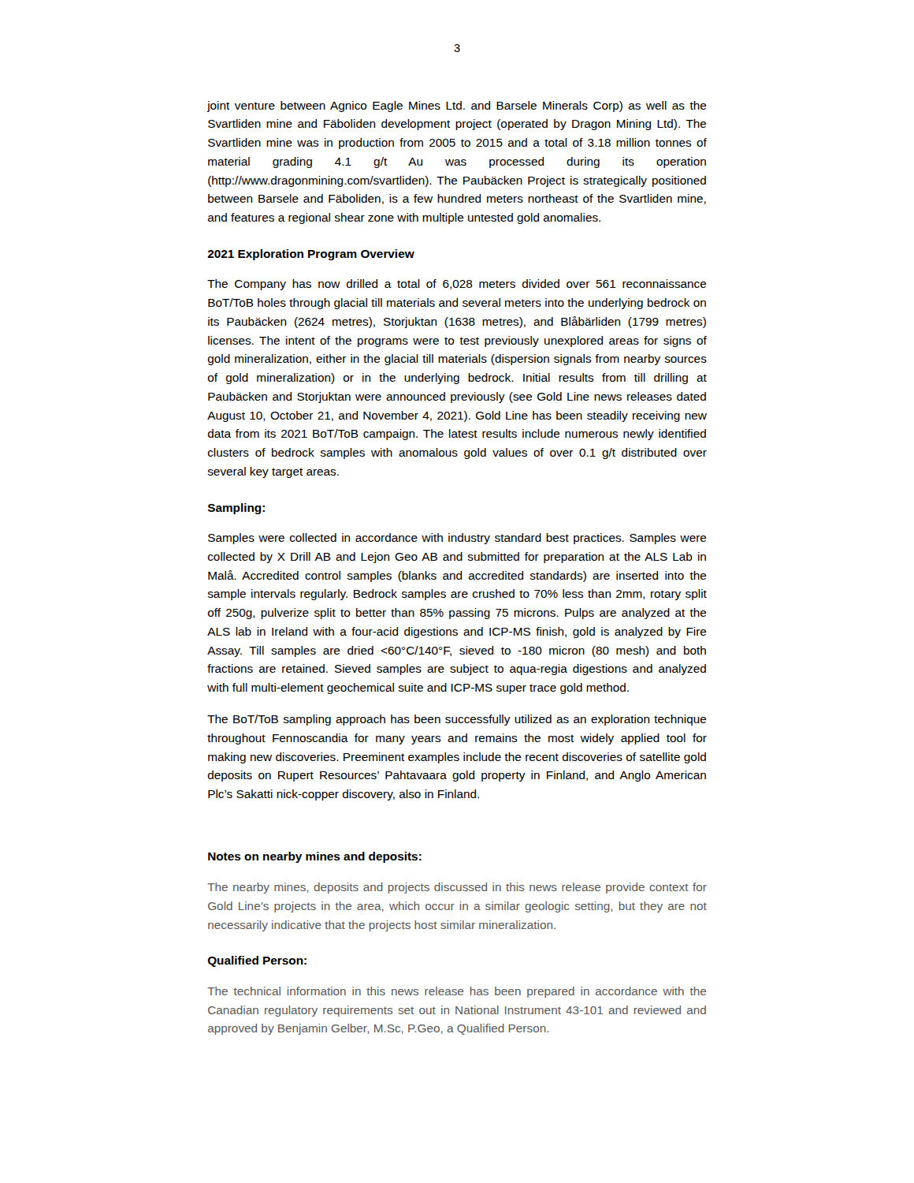3
joint venture between Agnico Eagle Mines Ltd. and Barsele Minerals Corp) as well as the Svartliden mine and Fäboliden development project (operated by Dragon Mining Ltd). The Svartliden mine was in production from 2005 to 2015 and a total of 3.18 million tonnes of material grading 4.1 g/t Au was processed during its operation (http://www.dragonmining.com/svartliden). The Paubäcken Project is strategically positioned between Barsele and Fäboliden, is a few hundred meters northeast of the Svartliden mine, and features a regional shear zone with multiple untested gold anomalies.
2021 Exploration Program Overview
The Company has now drilled a total of 6,028 meters divided over 561 reconnaissance BoT/ToB holes through glacial till materials and several meters into the underlying bedrock on its Paubäcken (2624 metres), Storjuktan (1638 metres), and Blåbärliden (1799 metres) licenses. The intent of the programs were to test previously unexplored areas for signs of gold mineralization, either in the glacial till materials (dispersion signals from nearby sources of gold mineralization) or in the underlying bedrock. Initial results from till drilling at Paubäcken and Storjuktan were announced previously (see Gold Line news releases dated August 10, October 21, and November 4, 2021). Gold Line has been steadily receiving new data from its 2021 BoT/ToB campaign. The latest results include numerous newly identified clusters of bedrock samples with anomalous gold values of over 0.1 g/t distributed over several key target areas.
Sampling:
Samples were collected in accordance with industry standard best practices. Samples were collected by X Drill AB and Lejon Geo AB and submitted for preparation at the ALS Lab in Malå. Accredited control samples (blanks and accredited standards) are inserted into the sample intervals regularly. Bedrock samples are crushed to 70% less than 2mm, rotary split off 250g, pulverize split to better than 85% passing 75 microns. Pulps are analyzed at the ALS lab in Ireland with a four-acid digestions and ICP-MS finish, gold is analyzed by Fire Assay. Till samples are dried <60°C/140°F, sieved to -180 micron (80 mesh) and both fractions are retained. Sieved samples are subject to aqua-regia digestions and analyzed with full multi-element geochemical suite and ICP-MS super trace gold method.
The BoT/ToB sampling approach has been successfully utilized as an exploration technique throughout Fennoscandia for many years and remains the most widely applied tool for making new discoveries. Preeminent examples include the recent discoveries of satellite gold deposits on Rupert Resources’ Pahtavaara gold property in Finland, and Anglo American Plc’s Sakatti nick-copper discovery, also in Finland.
Notes on nearby mines and deposits:
The nearby mines, deposits and projects discussed in this news release provide context for Gold Line’s projects in the area, which occur in a similar geologic setting, but they are not necessarily indicative that the projects host similar mineralization.
Qualified Person:
The technical information in this news release has been prepared in accordance with the Canadian regulatory requirements set out in National Instrument 43-101 and reviewed and approved by Benjamin Gelber, M.Sc, P.Geo, a Qualified Person.